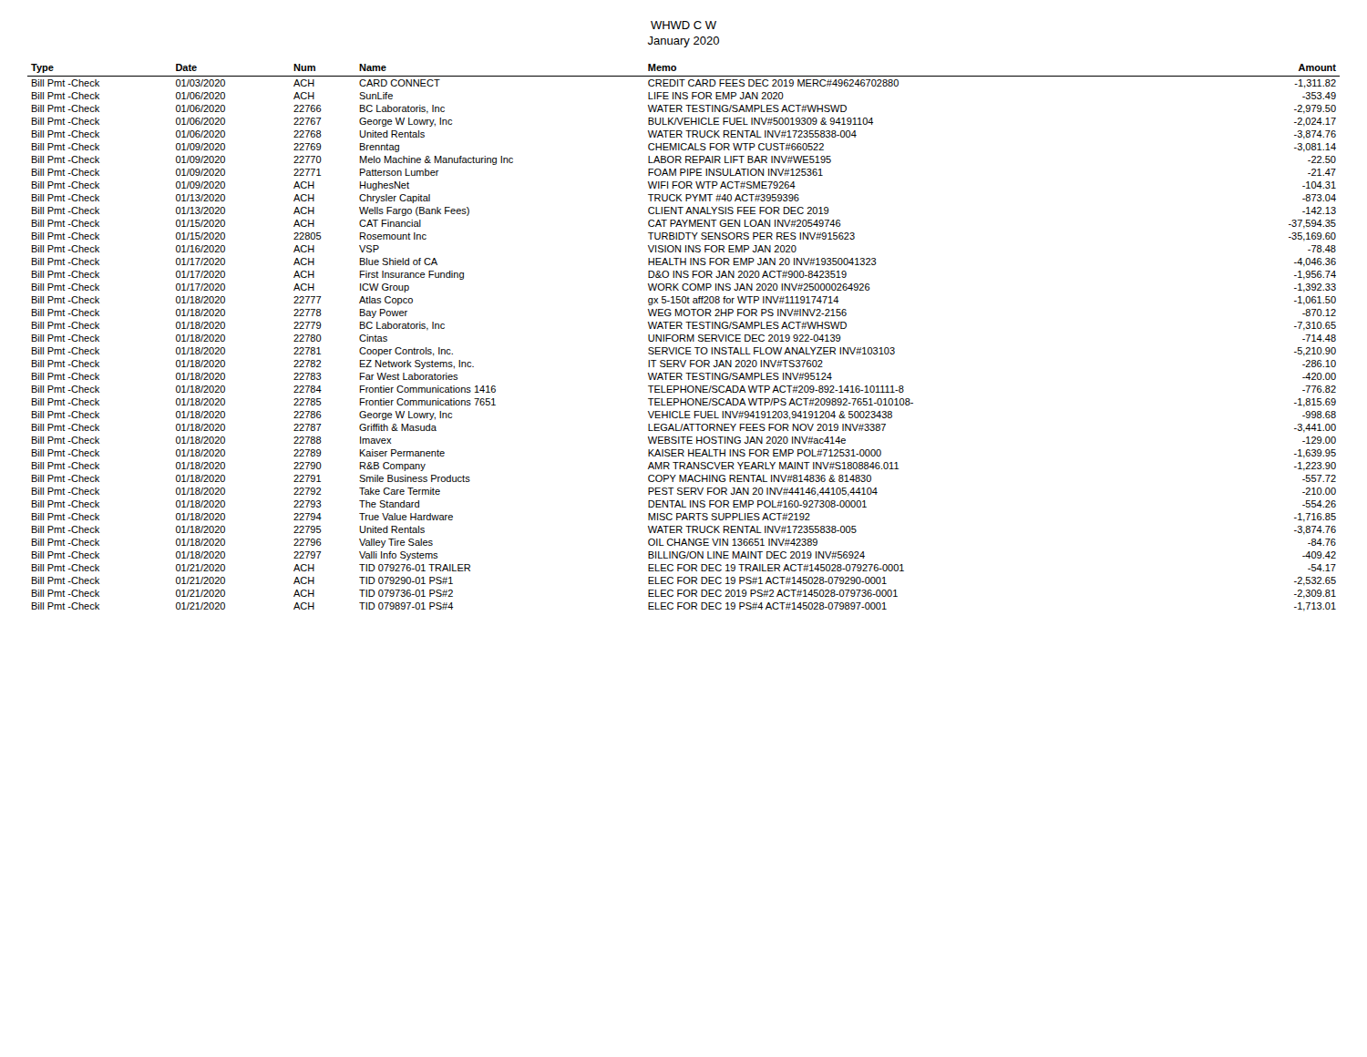WHWD C W
January 2020
| Type | Date | Num | Name | Memo | Amount |
| --- | --- | --- | --- | --- | --- |
| Bill Pmt -Check | 01/03/2020 | ACH | CARD CONNECT | CREDIT CARD FEES DEC 2019 MERC#496246702880 | -1,311.82 |
| Bill Pmt -Check | 01/06/2020 | ACH | SunLife | LIFE INS FOR EMP JAN 2020 | -353.49 |
| Bill Pmt -Check | 01/06/2020 | 22766 | BC Laboratoris, Inc | WATER TESTING/SAMPLES ACT#WHSWD | -2,979.50 |
| Bill Pmt -Check | 01/06/2020 | 22767 | George W Lowry, Inc | BULK/VEHICLE FUEL INV#50019309 & 94191104 | -2,024.17 |
| Bill Pmt -Check | 01/06/2020 | 22768 | United Rentals | WATER TRUCK RENTAL INV#172355838-004 | -3,874.76 |
| Bill Pmt -Check | 01/09/2020 | 22769 | Brenntag | CHEMICALS FOR WTP CUST#660522 | -3,081.14 |
| Bill Pmt -Check | 01/09/2020 | 22770 | Melo Machine & Manufacturing Inc | LABOR REPAIR LIFT BAR INV#WE5195 | -22.50 |
| Bill Pmt -Check | 01/09/2020 | 22771 | Patterson Lumber | FOAM PIPE INSULATION INV#125361 | -21.47 |
| Bill Pmt -Check | 01/09/2020 | ACH | HughesNet | WIFI FOR WTP ACT#SME79264 | -104.31 |
| Bill Pmt -Check | 01/13/2020 | ACH | Chrysler Capital | TRUCK PYMT #40 ACT#3959396 | -873.04 |
| Bill Pmt -Check | 01/13/2020 | ACH | Wells Fargo (Bank Fees) | CLIENT ANALYSIS FEE FOR DEC 2019 | -142.13 |
| Bill Pmt -Check | 01/15/2020 | ACH | CAT Financial | CAT PAYMENT GEN LOAN INV#20549746 | -37,594.35 |
| Bill Pmt -Check | 01/15/2020 | 22805 | Rosemount Inc | TURBIDTY SENSORS PER RES INV#915623 | -35,169.60 |
| Bill Pmt -Check | 01/16/2020 | ACH | VSP | VISION INS FOR EMP JAN 2020 | -78.48 |
| Bill Pmt -Check | 01/17/2020 | ACH | Blue Shield of CA | HEALTH INS FOR EMP JAN 20 INV#19350041323 | -4,046.36 |
| Bill Pmt -Check | 01/17/2020 | ACH | First Insurance Funding | D&O INS FOR JAN 2020 ACT#900-8423519 | -1,956.74 |
| Bill Pmt -Check | 01/17/2020 | ACH | ICW Group | WORK COMP INS JAN 2020 INV#250000264926 | -1,392.33 |
| Bill Pmt -Check | 01/18/2020 | 22777 | Atlas Copco | gx 5-150t aff208 for WTP INV#1119174714 | -1,061.50 |
| Bill Pmt -Check | 01/18/2020 | 22778 | Bay Power | WEG MOTOR 2HP FOR PS INV#INV2-2156 | -870.12 |
| Bill Pmt -Check | 01/18/2020 | 22779 | BC Laboratoris, Inc | WATER TESTING/SAMPLES ACT#WHSWD | -7,310.65 |
| Bill Pmt -Check | 01/18/2020 | 22780 | Cintas | UNIFORM SERVICE DEC 2019 922-04139 | -714.48 |
| Bill Pmt -Check | 01/18/2020 | 22781 | Cooper Controls, Inc. | SERVICE TO INSTALL FLOW ANALYZER INV#103103 | -5,210.90 |
| Bill Pmt -Check | 01/18/2020 | 22782 | EZ Network Systems, Inc. | IT SERV FOR JAN 2020 INV#TS37602 | -286.10 |
| Bill Pmt -Check | 01/18/2020 | 22783 | Far West Laboratories | WATER TESTING/SAMPLES INV#95124 | -420.00 |
| Bill Pmt -Check | 01/18/2020 | 22784 | Frontier Communications 1416 | TELEPHONE/SCADA WTP ACT#209-892-1416-101111-8 | -776.82 |
| Bill Pmt -Check | 01/18/2020 | 22785 | Frontier Communications 7651 | TELEPHONE/SCADA WTP/PS ACT#209892-7651-010108- | -1,815.69 |
| Bill Pmt -Check | 01/18/2020 | 22786 | George W Lowry, Inc | VEHICLE FUEL INV#94191203,94191204 & 50023438 | -998.68 |
| Bill Pmt -Check | 01/18/2020 | 22787 | Griffith & Masuda | LEGAL/ATTORNEY FEES FOR NOV 2019 INV#3387 | -3,441.00 |
| Bill Pmt -Check | 01/18/2020 | 22788 | Imavex | WEBSITE HOSTING JAN 2020 INV#ac414e | -129.00 |
| Bill Pmt -Check | 01/18/2020 | 22789 | Kaiser Permanente | KAISER HEALTH INS FOR EMP POL#712531-0000 | -1,639.95 |
| Bill Pmt -Check | 01/18/2020 | 22790 | R&B Company | AMR TRANSCVER YEARLY MAINT INV#S1808846.011 | -1,223.90 |
| Bill Pmt -Check | 01/18/2020 | 22791 | Smile Business Products | COPY MACHING RENTAL INV#814836 & 814830 | -557.72 |
| Bill Pmt -Check | 01/18/2020 | 22792 | Take Care Termite | PEST SERV FOR JAN 20 INV#44146,44105,44104 | -210.00 |
| Bill Pmt -Check | 01/18/2020 | 22793 | The Standard | DENTAL INS FOR EMP POL#160-927308-00001 | -554.26 |
| Bill Pmt -Check | 01/18/2020 | 22794 | True Value Hardware | MISC PARTS SUPPLIES ACT#2192 | -1,716.85 |
| Bill Pmt -Check | 01/18/2020 | 22795 | United Rentals | WATER TRUCK RENTAL INV#172355838-005 | -3,874.76 |
| Bill Pmt -Check | 01/18/2020 | 22796 | Valley Tire Sales | OIL CHANGE VIN 136651 INV#42389 | -84.76 |
| Bill Pmt -Check | 01/18/2020 | 22797 | Valli Info Systems | BILLING/ON LINE MAINT DEC 2019 INV#56924 | -409.42 |
| Bill Pmt -Check | 01/21/2020 | ACH | TID 079276-01 TRAILER | ELEC FOR DEC 19 TRAILER ACT#145028-079276-0001 | -54.17 |
| Bill Pmt -Check | 01/21/2020 | ACH | TID 079290-01 PS#1 | ELEC FOR DEC 19 PS#1 ACT#145028-079290-0001 | -2,532.65 |
| Bill Pmt -Check | 01/21/2020 | ACH | TID 079736-01 PS#2 | ELEC FOR DEC 2019 PS#2 ACT#145028-079736-0001 | -2,309.81 |
| Bill Pmt -Check | 01/21/2020 | ACH | TID 079897-01 PS#4 | ELEC FOR DEC 19 PS#4 ACT#145028-079897-0001 | -1,713.01 |